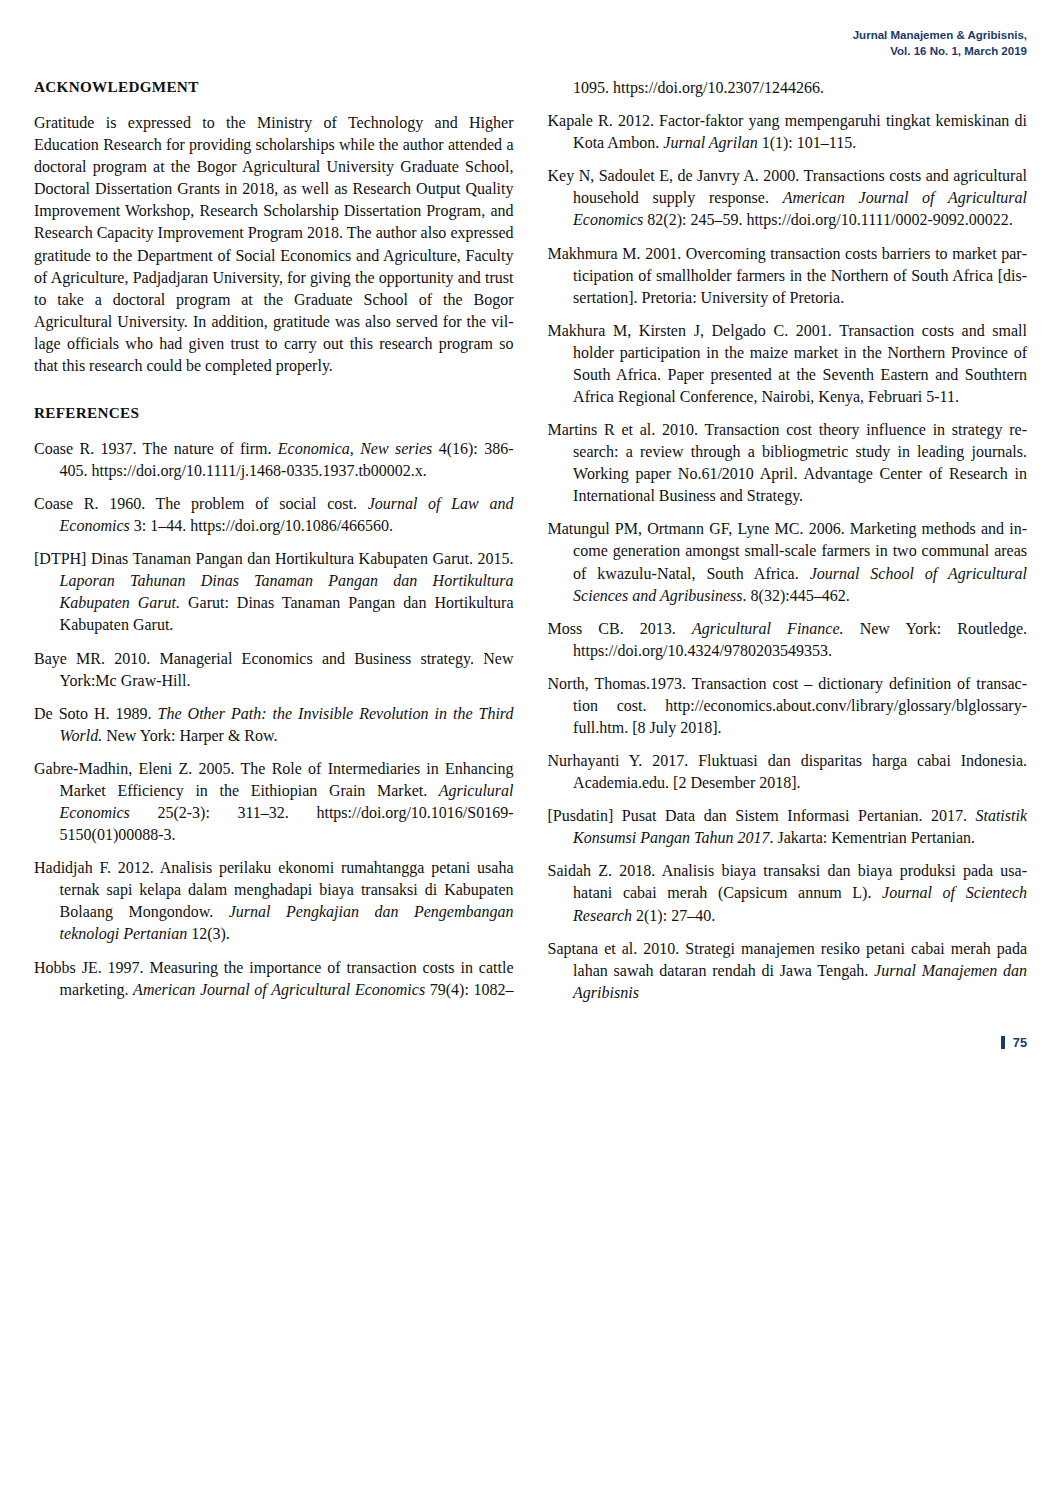Jurnal Manajemen & Agribisnis,
Vol. 16 No. 1, March 2019
ACKNOWLEDGMENT
Gratitude is expressed to the Ministry of Technology and Higher Education Research for providing scholarships while the author attended a doctoral program at the Bogor Agricultural University Graduate School, Doctoral Dissertation Grants in 2018, as well as Research Output Quality Improvement Workshop, Research Scholarship Dissertation Program, and Research Capacity Improvement Program 2018. The author also expressed gratitude to the Department of Social Economics and Agriculture, Faculty of Agriculture, Padjadjaran University, for giving the opportunity and trust to take a doctoral program at the Graduate School of the Bogor Agricultural University. In addition, gratitude was also served for the village officials who had given trust to carry out this research program so that this research could be completed properly.
REFERENCES
Coase R. 1937. The nature of firm. Economica, New series 4(16): 386-405. https://doi.org/10.1111/j.1468-0335.1937.tb00002.x.
Coase R. 1960. The problem of social cost. Journal of Law and Economics 3: 1–44. https://doi.org/10.1086/466560.
[DTPH] Dinas Tanaman Pangan dan Hortikultura Kabupaten Garut. 2015. Laporan Tahunan Dinas Tanaman Pangan dan Hortikultura Kabupaten Garut. Garut: Dinas Tanaman Pangan dan Hortikultura Kabupaten Garut.
Baye MR. 2010. Managerial Economics and Business strategy. New York:Mc Graw-Hill.
De Soto H. 1989. The Other Path: the Invisible Revolution in the Third World. New York: Harper & Row.
Gabre-Madhin, Eleni Z. 2005. The Role of Intermediaries in Enhancing Market Efficiency in the Eithiopian Grain Market. Agriculural Economics 25(2-3): 311–32. https://doi.org/10.1016/S0169-5150(01)00088-3.
Hadidjah F. 2012. Analisis perilaku ekonomi rumahtangga petani usaha ternak sapi kelapa dalam menghadapi biaya transaksi di Kabupaten Bolaang Mongondow. Jurnal Pengkajian dan Pengembangan teknologi Pertanian 12(3).
Hobbs JE. 1997. Measuring the importance of transaction costs in cattle marketing. American Journal of Agricultural Economics 79(4): 1082–1095. https://doi.org/10.2307/1244266.
Kapale R. 2012. Factor-faktor yang mempengaruhi tingkat kemiskinan di Kota Ambon. Jurnal Agrilan 1(1): 101–115.
Key N, Sadoulet E, de Janvry A. 2000. Transactions costs and agricultural household supply response. American Journal of Agricultural Economics 82(2): 245–59. https://doi.org/10.1111/0002-9092.00022.
Makhmura M. 2001. Overcoming transaction costs barriers to market participation of smallholder farmers in the Northern of South Africa [dissertation]. Pretoria: University of Pretoria.
Makhura M, Kirsten J, Delgado C. 2001. Transaction costs and small holder participation in the maize market in the Northern Province of South Africa. Paper presented at the Seventh Eastern and Southtern Africa Regional Conference, Nairobi, Kenya, Februari 5-11.
Martins R et al. 2010. Transaction cost theory influence in strategy research: a review through a bibliogmetric study in leading journals. Working paper No.61/2010 April. Advantage Center of Research in International Business and Strategy.
Matungul PM, Ortmann GF, Lyne MC. 2006. Marketing methods and income generation amongst small-scale farmers in two communal areas of kwazulu-Natal, South Africa. Journal School of Agricultural Sciences and Agribusiness. 8(32):445–462.
Moss CB. 2013. Agricultural Finance. New York: Routledge. https://doi.org/10.4324/9780203549353.
North, Thomas.1973. Transaction cost – dictionary definition of transaction cost. http://economics.about.conv/library/glossary/blglossary-full.htm. [8 July 2018].
Nurhayanti Y. 2017. Fluktuasi dan disparitas harga cabai Indonesia. Academia.edu. [2 Desember 2018].
[Pusdatin] Pusat Data dan Sistem Informasi Pertanian. 2017. Statistik Konsumsi Pangan Tahun 2017. Jakarta: Kementrian Pertanian.
Saidah Z. 2018. Analisis biaya transaksi dan biaya produksi pada usahatani cabai merah (Capsicum annum L). Journal of Scientech Research 2(1): 27–40.
Saptana et al. 2010. Strategi manajemen resiko petani cabai merah pada lahan sawah dataran rendah di Jawa Tengah. Jurnal Manajemen dan Agribisnis
75